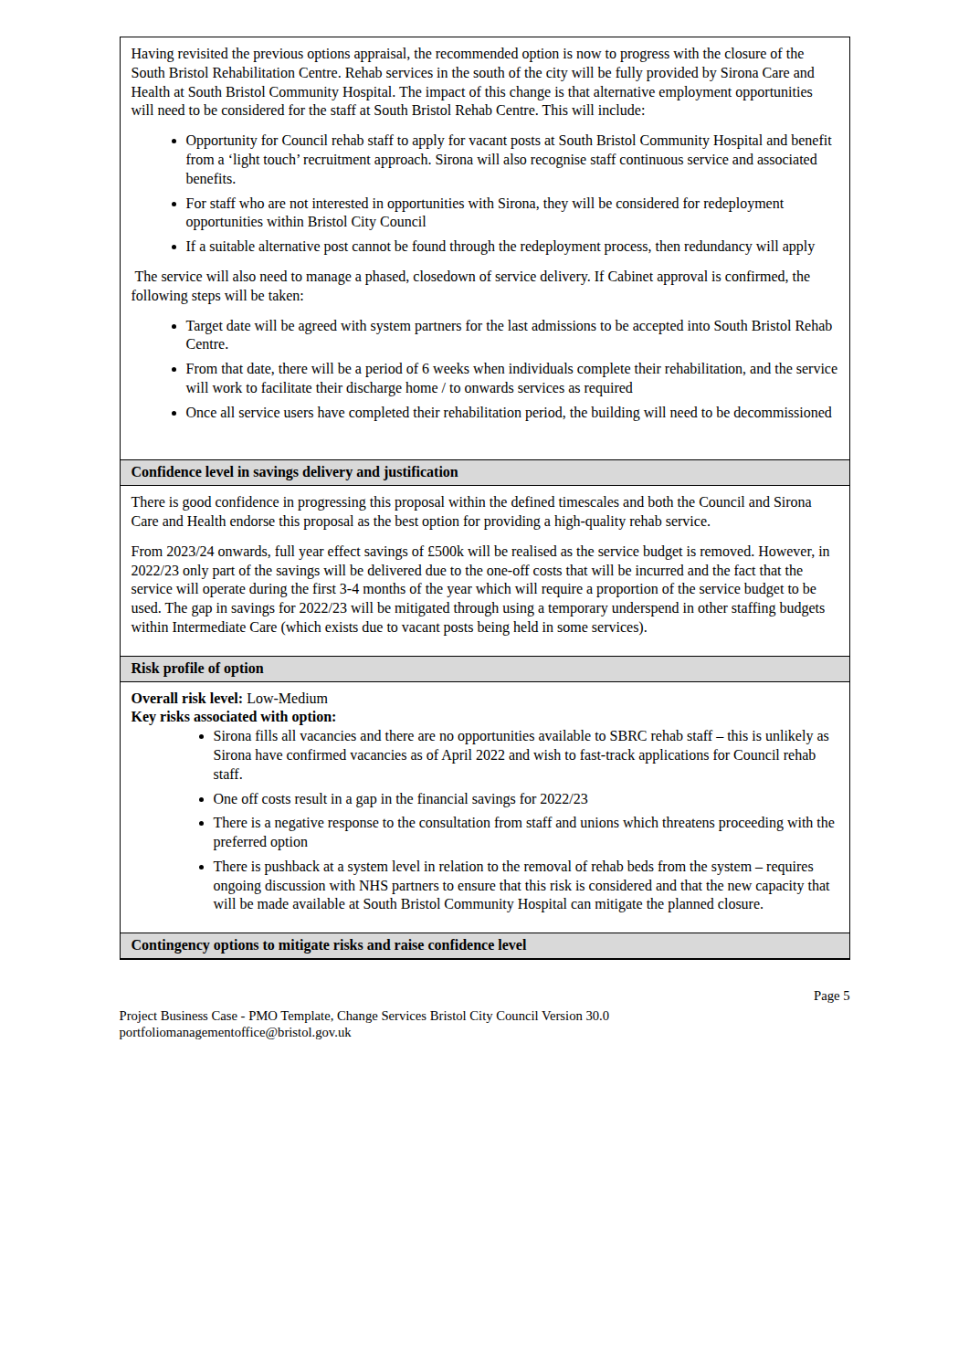Having revisited the previous options appraisal, the recommended option is now to progress with the closure of the South Bristol Rehabilitation Centre. Rehab services in the south of the city will be fully provided by Sirona Care and Health at South Bristol Community Hospital. The impact of this change is that alternative employment opportunities will need to be considered for the staff at South Bristol Rehab Centre. This will include:
Opportunity for Council rehab staff to apply for vacant posts at South Bristol Community Hospital and benefit from a ‘light touch’ recruitment approach. Sirona will also recognise staff continuous service and associated benefits.
For staff who are not interested in opportunities with Sirona, they will be considered for redeployment opportunities within Bristol City Council
If a suitable alternative post cannot be found through the redeployment process, then redundancy will apply
The service will also need to manage a phased, closedown of service delivery. If Cabinet approval is confirmed, the following steps will be taken:
Target date will be agreed with system partners for the last admissions to be accepted into South Bristol Rehab Centre.
From that date, there will be a period of 6 weeks when individuals complete their rehabilitation, and the service will work to facilitate their discharge home / to onwards services as required
Once all service users have completed their rehabilitation period, the building will need to be decommissioned
Confidence level in savings delivery and justification
There is good confidence in progressing this proposal within the defined timescales and both the Council and Sirona Care and Health endorse this proposal as the best option for providing a high-quality rehab service.
From 2023/24 onwards, full year effect savings of £500k will be realised as the service budget is removed. However, in 2022/23 only part of the savings will be delivered due to the one-off costs that will be incurred and the fact that the service will operate during the first 3-4 months of the year which will require a proportion of the service budget to be used. The gap in savings for 2022/23 will be mitigated through using a temporary underspend in other staffing budgets within Intermediate Care (which exists due to vacant posts being held in some services).
Risk profile of option
Overall risk level: Low-Medium
Key risks associated with option:
Sirona fills all vacancies and there are no opportunities available to SBRC rehab staff – this is unlikely as Sirona have confirmed vacancies as of April 2022 and wish to fast-track applications for Council rehab staff.
One off costs result in a gap in the financial savings for 2022/23
There is a negative response to the consultation from staff and unions which threatens proceeding with the preferred option
There is pushback at a system level in relation to the removal of rehab beds from the system – requires ongoing discussion with NHS partners to ensure that this risk is considered and that the new capacity that will be made available at South Bristol Community Hospital can mitigate the planned closure.
Contingency options to mitigate risks and raise confidence level
Page 5
Project Business Case - PMO Template, Change Services Bristol City Council Version 30.0
portfoliomanagementoffice@bristol.gov.uk